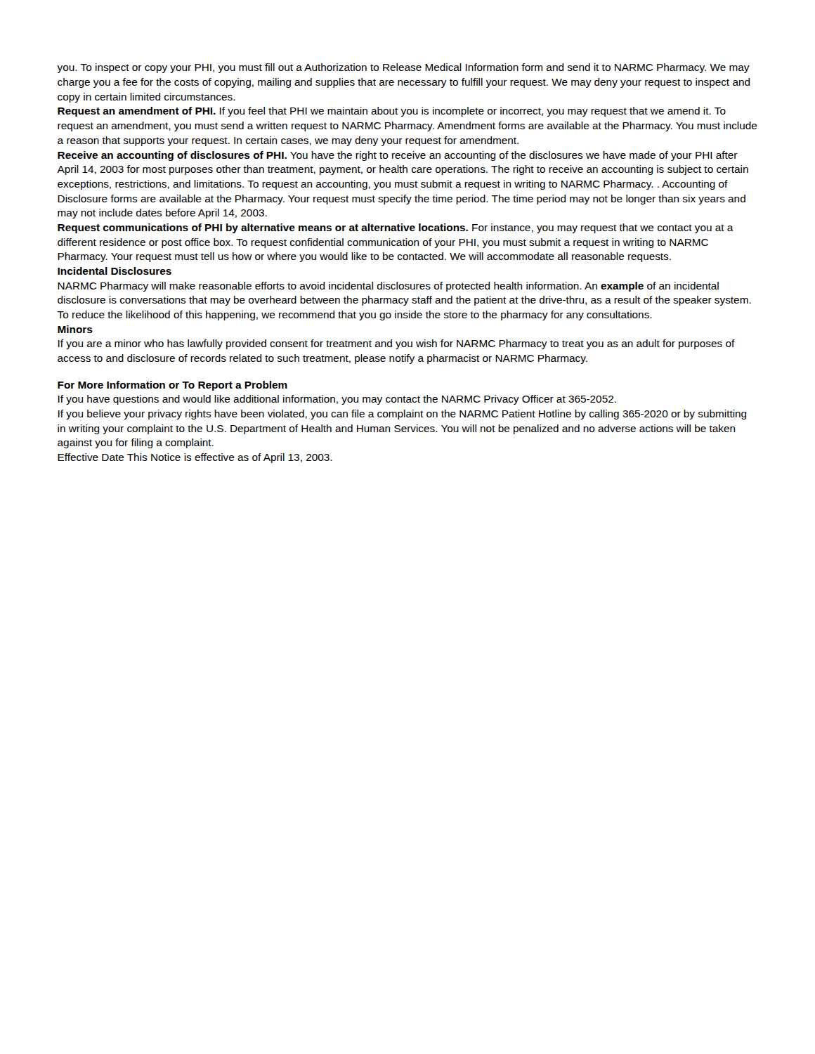you. To inspect or copy your PHI, you must fill out a Authorization to Release Medical Information form and send it to NARMC Pharmacy. We may charge you a fee for the costs of copying, mailing and supplies that are necessary to fulfill your request. We may deny your request to inspect and copy in certain limited circumstances.
Request an amendment of PHI. If you feel that PHI we maintain about you is incomplete or incorrect, you may request that we amend it. To request an amendment, you must send a written request to NARMC Pharmacy. Amendment forms are available at the Pharmacy. You must include a reason that supports your request. In certain cases, we may deny your request for amendment.
Receive an accounting of disclosures of PHI. You have the right to receive an accounting of the disclosures we have made of your PHI after April 14, 2003 for most purposes other than treatment, payment, or health care operations. The right to receive an accounting is subject to certain exceptions, restrictions, and limitations. To request an accounting, you must submit a request in writing to NARMC Pharmacy. . Accounting of Disclosure forms are available at the Pharmacy. Your request must specify the time period. The time period may not be longer than six years and may not include dates before April 14, 2003.
Request communications of PHI by alternative means or at alternative locations. For instance, you may request that we contact you at a different residence or post office box. To request confidential communication of your PHI, you must submit a request in writing to NARMC Pharmacy. Your request must tell us how or where you would like to be contacted. We will accommodate all reasonable requests.
Incidental Disclosures
NARMC Pharmacy will make reasonable efforts to avoid incidental disclosures of protected health information. An example of an incidental disclosure is conversations that may be overheard between the pharmacy staff and the patient at the drive-thru, as a result of the speaker system. To reduce the likelihood of this happening, we recommend that you go inside the store to the pharmacy for any consultations.
Minors
If you are a minor who has lawfully provided consent for treatment and you wish for NARMC Pharmacy to treat you as an adult for purposes of access to and disclosure of records related to such treatment, please notify a pharmacist or NARMC Pharmacy.
For More Information or To Report a Problem
If you have questions and would like additional information, you may contact the NARMC Privacy Officer at 365-2052.
If you believe your privacy rights have been violated, you can file a complaint on the NARMC Patient Hotline by calling 365-2020 or by submitting in writing your complaint to the U.S. Department of Health and Human Services. You will not be penalized and no adverse actions will be taken against you for filing a complaint.
Effective Date This Notice is effective as of April 13, 2003.